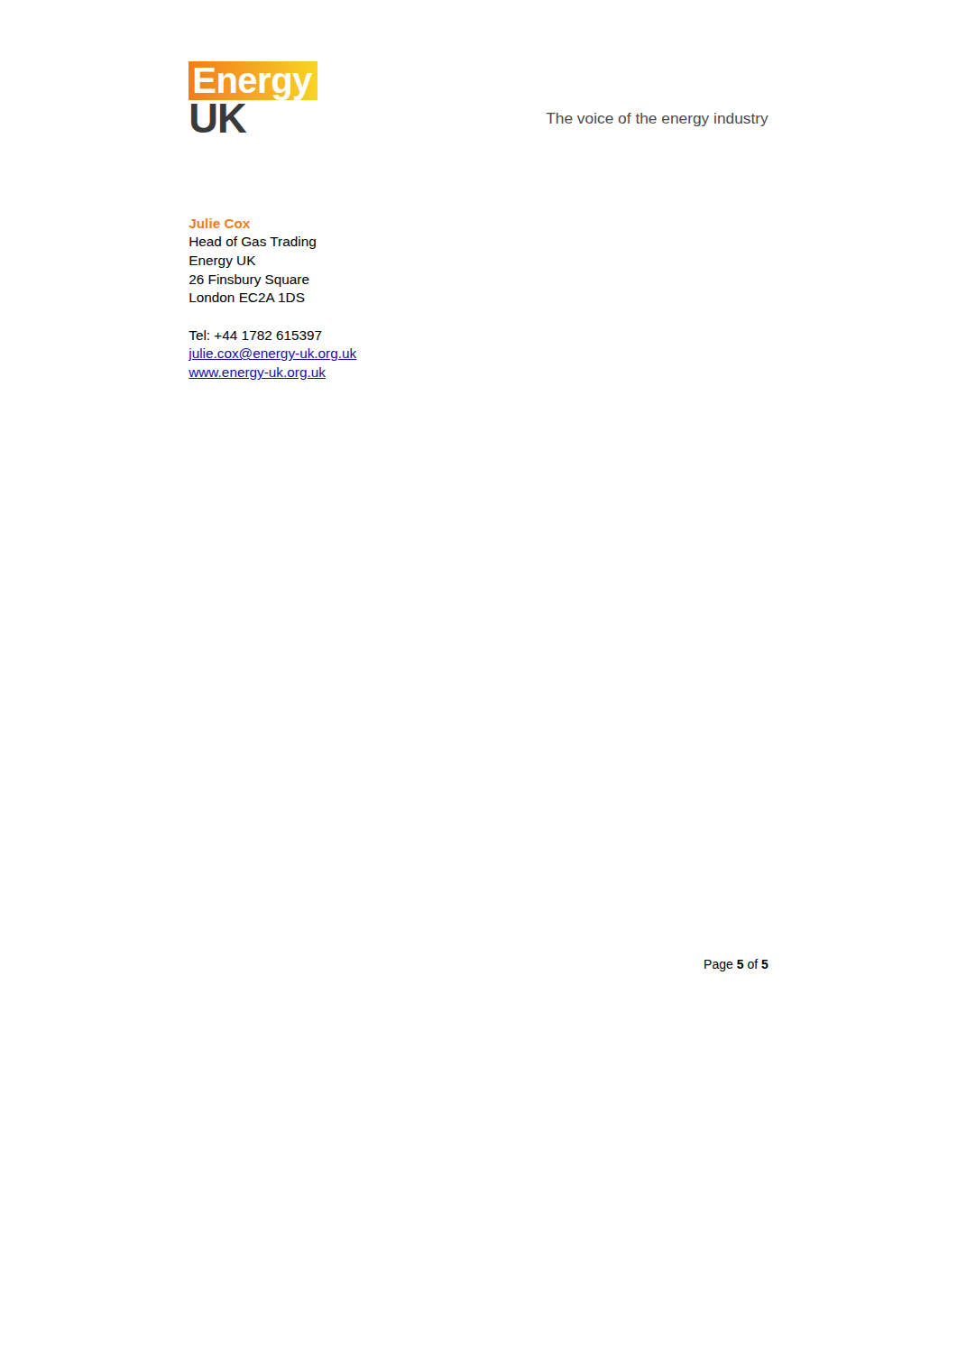Energy UK
The voice of the energy industry
Julie Cox
Head of Gas Trading
Energy UK
26 Finsbury Square
London EC2A 1DS
Tel: +44 1782 615397
julie.cox@energy-uk.org.uk
www.energy-uk.org.uk
Page 5 of 5